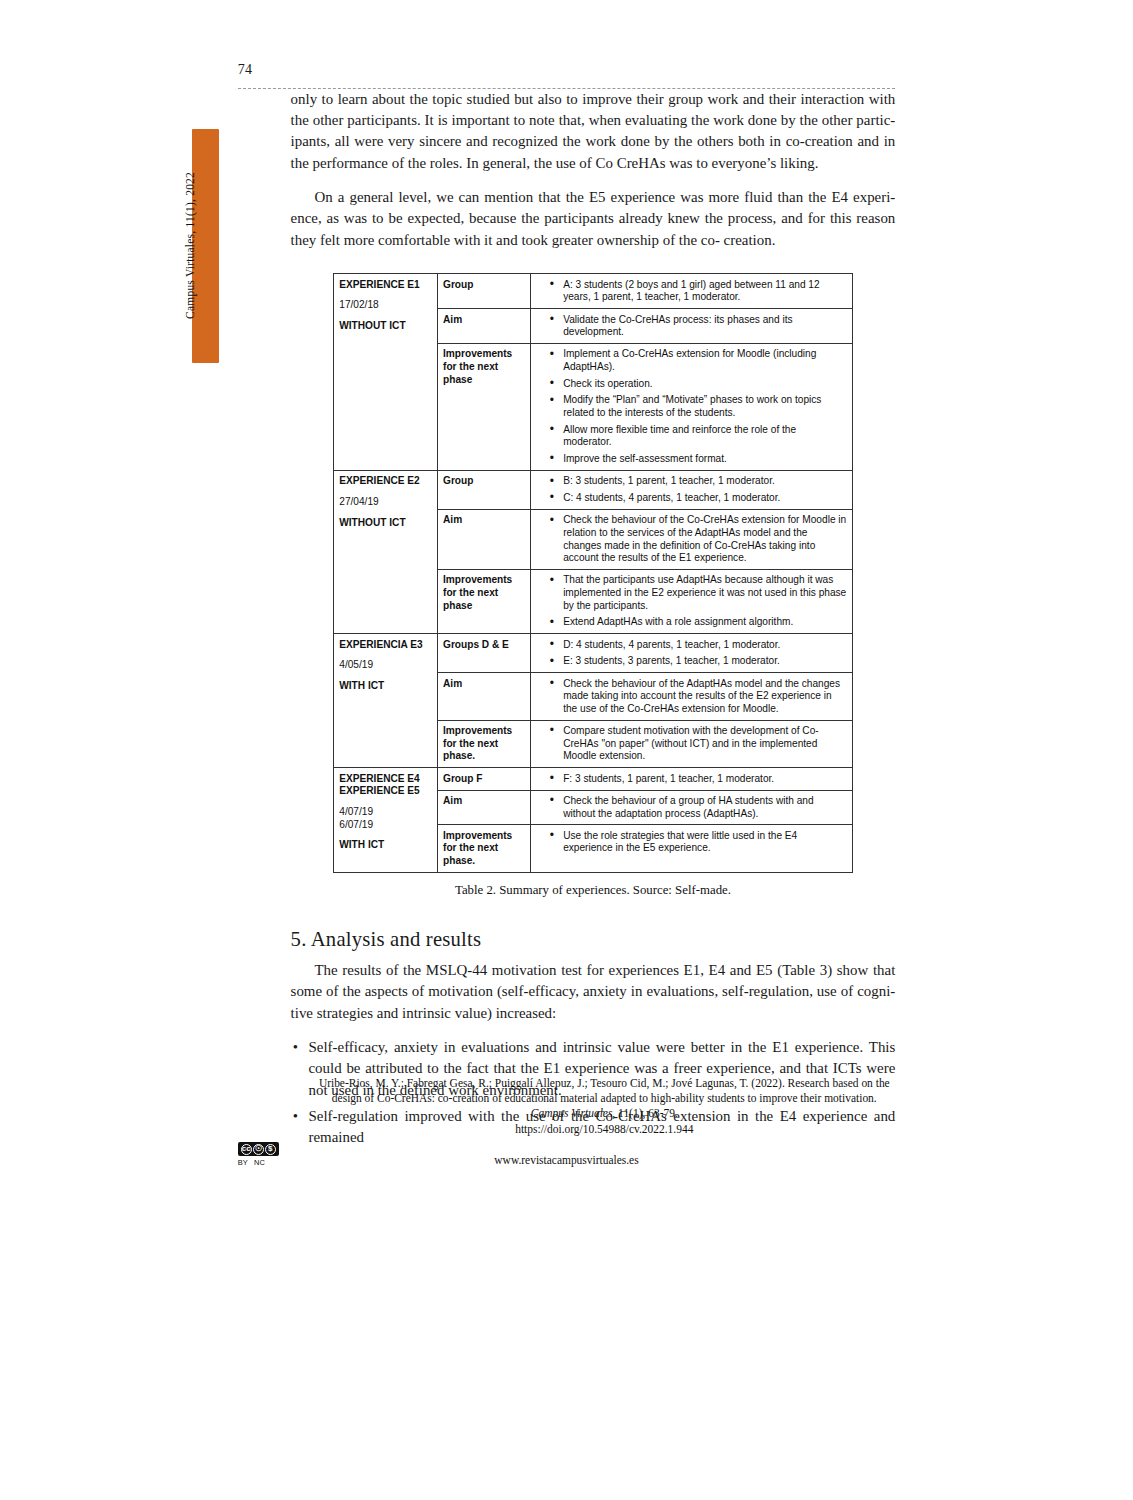74
Campus Virtuales, 11(1), 2022
only to learn about the topic studied but also to improve their group work and their interaction with the other participants. It is important to note that, when evaluating the work done by the other participants, all were very sincere and recognized the work done by the others both in co-creation and in the performance of the roles. In general, the use of Co CreHAs was to everyone’s liking.
On a general level, we can mention that the E5 experience was more fluid than the E4 experience, as was to be expected, because the participants already knew the process, and for this reason they felt more comfortable with it and took greater ownership of the co- creation.
| EXPERIENCE E1 17/02/18 WITHOUT ICT | Group | A: 3 students (2 boys and 1 girl) aged between 11 and 12 years, 1 parent, 1 teacher, 1 moderator. |
| Aim | Validate the Co-CreHAs process: its phases and its development. |
| Improvements for the next phase | Implement a Co-CreHAs extension for Moodle (including AdaptHAs). Check its operation. Modify the “Plan” and “Motivate” phases to work on topics related to the interests of the students. Allow more flexible time and reinforce the role of the moderator. Improve the self-assessment format. |
| EXPERIENCE E2 27/04/19 WITHOUT ICT | Group | B: 3 students, 1 parent, 1 teacher, 1 moderator. C: 4 students, 4 parents, 1 teacher, 1 moderator. |
| Aim | Check the behaviour of the Co-CreHAs extension for Moodle in relation to the services of the AdaptHAs model and the changes made in the definition of Co-CreHAs taking into account the results of the E1 experience. |
| Improvements for the next phase | That the participants use AdaptHAs because although it was implemented in the E2 experience it was not used in this phase by the participants. Extend AdaptHAs with a role assignment algorithm. |
| EXPERIENCIA E3 4/05/19 WITH ICT | Groups D & E | D: 4 students, 4 parents, 1 teacher, 1 moderator. E: 3 students, 3 parents, 1 teacher, 1 moderator. |
| Aim | Check the behaviour of the AdaptHAs model and the changes made taking into account the results of the E2 experience in the use of the Co-CreHAs extension for Moodle. |
| Improvements for the next phase. | Compare student motivation with the development of Co-CreHAs "on paper" (without ICT) and in the implemented Moodle extension. |
| EXPERIENCE E4 EXPERIENCE E5 4/07/19 6/07/19 WITH ICT | Group F | F: 3 students, 1 parent, 1 teacher, 1 moderator. |
| Aim | Check the behaviour of a group of HA students with and without the adaptation process (AdaptHAs). |
| Improvements for the next phase. | Use the role strategies that were little used in the E4 experience in the E5 experience. |
Table 2. Summary of experiences. Source: Self-made.
5. Analysis and results
The results of the MSLQ-44 motivation test for experiences E1, E4 and E5 (Table 3) show that some of the aspects of motivation (self-efficacy, anxiety in evaluations, self-regulation, use of cognitive strategies and intrinsic value) increased:
Self-efficacy, anxiety in evaluations and intrinsic value were better in the E1 experience. This could be attributed to the fact that the E1 experience was a freer experience, and that ICTs were not used in the defined work environment.
Self-regulation improved with the use of the Co-CreHAs extension in the E4 experience and remained
cc ☉ $
BY NC
Uribe-Rios, M. Y.; Fabregat Gesa, R.; Puiggalí Allepuz, J.; Tesouro Cid, M.; Jové Lagunas, T. (2022). Research based on the design of Co-CreHAs: co-creation of educational material adapted to high-ability students to improve their motivation. Campus Virtuales, 11(1), 63-79. https://doi.org/10.54988/cv.2022.1.944
www.revistacampusvirtuales.es